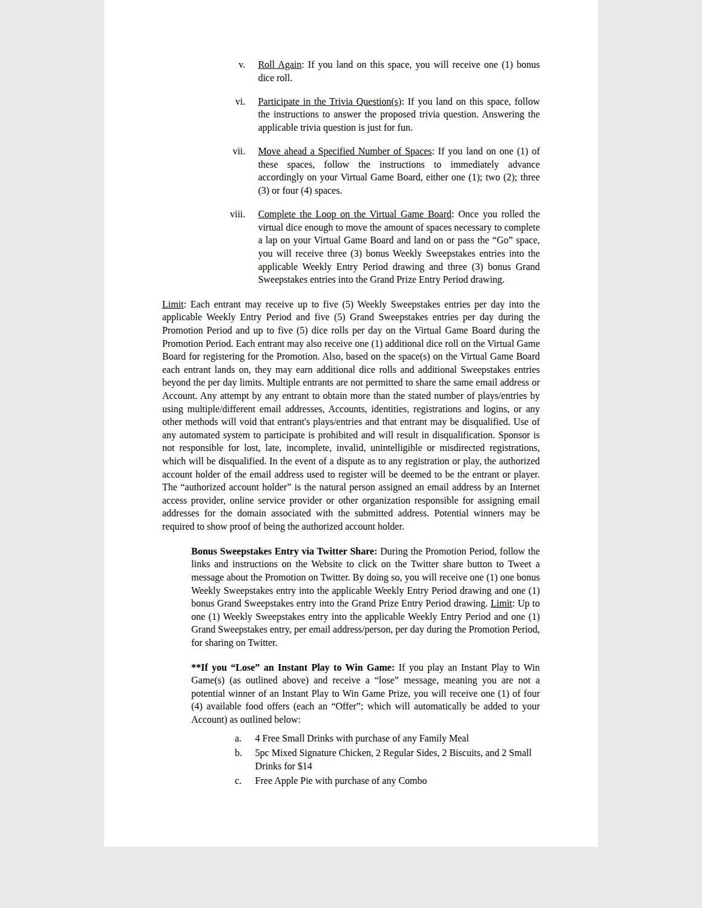v. Roll Again: If you land on this space, you will receive one (1) bonus dice roll.
vi. Participate in the Trivia Question(s): If you land on this space, follow the instructions to answer the proposed trivia question. Answering the applicable trivia question is just for fun.
vii. Move ahead a Specified Number of Spaces: If you land on one (1) of these spaces, follow the instructions to immediately advance accordingly on your Virtual Game Board, either one (1); two (2); three (3) or four (4) spaces.
viii. Complete the Loop on the Virtual Game Board: Once you rolled the virtual dice enough to move the amount of spaces necessary to complete a lap on your Virtual Game Board and land on or pass the “Go” space, you will receive three (3) bonus Weekly Sweepstakes entries into the applicable Weekly Entry Period drawing and three (3) bonus Grand Sweepstakes entries into the Grand Prize Entry Period drawing.
Limit: Each entrant may receive up to five (5) Weekly Sweepstakes entries per day into the applicable Weekly Entry Period and five (5) Grand Sweepstakes entries per day during the Promotion Period and up to five (5) dice rolls per day on the Virtual Game Board during the Promotion Period. Each entrant may also receive one (1) additional dice roll on the Virtual Game Board for registering for the Promotion. Also, based on the space(s) on the Virtual Game Board each entrant lands on, they may earn additional dice rolls and additional Sweepstakes entries beyond the per day limits. Multiple entrants are not permitted to share the same email address or Account. Any attempt by any entrant to obtain more than the stated number of plays/entries by using multiple/different email addresses, Accounts, identities, registrations and logins, or any other methods will void that entrant's plays/entries and that entrant may be disqualified. Use of any automated system to participate is prohibited and will result in disqualification. Sponsor is not responsible for lost, late, incomplete, invalid, unintelligible or misdirected registrations, which will be disqualified. In the event of a dispute as to any registration or play, the authorized account holder of the email address used to register will be deemed to be the entrant or player. The “authorized account holder” is the natural person assigned an email address by an Internet access provider, online service provider or other organization responsible for assigning email addresses for the domain associated with the submitted address. Potential winners may be required to show proof of being the authorized account holder.
Bonus Sweepstakes Entry via Twitter Share: During the Promotion Period, follow the links and instructions on the Website to click on the Twitter share button to Tweet a message about the Promotion on Twitter. By doing so, you will receive one (1) one bonus Weekly Sweepstakes entry into the applicable Weekly Entry Period drawing and one (1) bonus Grand Sweepstakes entry into the Grand Prize Entry Period drawing. Limit: Up to one (1) Weekly Sweepstakes entry into the applicable Weekly Entry Period and one (1) Grand Sweepstakes entry, per email address/person, per day during the Promotion Period, for sharing on Twitter.
**If you “Lose” an Instant Play to Win Game: If you play an Instant Play to Win Game(s) (as outlined above) and receive a “lose” message, meaning you are not a potential winner of an Instant Play to Win Game Prize, you will receive one (1) of four (4) available food offers (each an “Offer”; which will automatically be added to your Account) as outlined below:
a. 4 Free Small Drinks with purchase of any Family Meal
b. 5pc Mixed Signature Chicken, 2 Regular Sides, 2 Biscuits, and 2 Small Drinks for $14
c. Free Apple Pie with purchase of any Combo